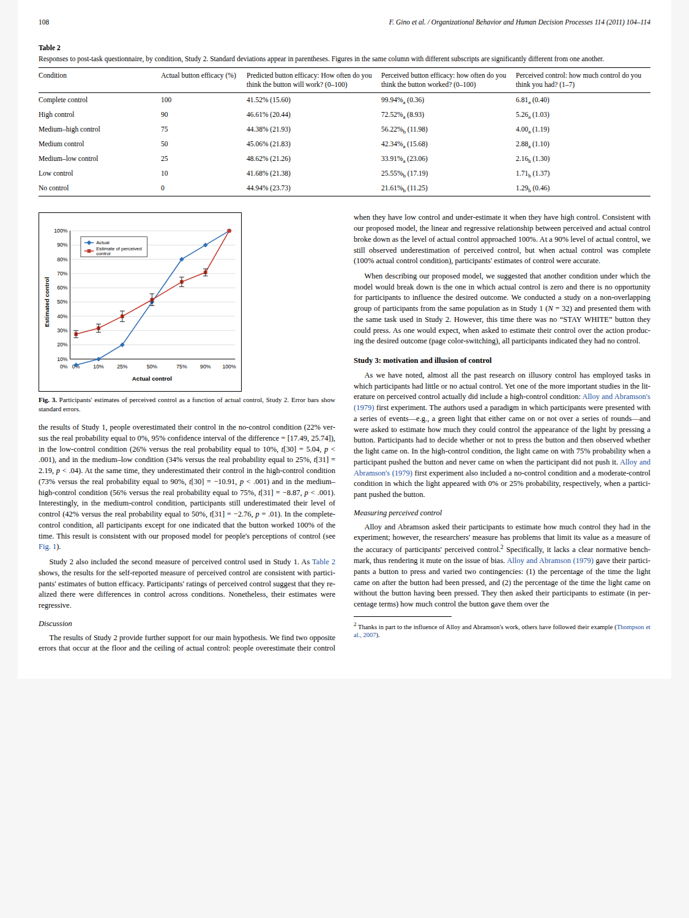108 F. Gino et al. / Organizational Behavior and Human Decision Processes 114 (2011) 104–114
Table 2
Responses to post-task questionnaire, by condition, Study 2. Standard deviations appear in parentheses. Figures in the same column with different subscripts are significantly different from one another.
| Condition | Actual button efficacy (%) | Predicted button efficacy: How often do you think the button will work? (0–100) | Perceived button efficacy: how often do you think the button worked? (0–100) | Perceived control: how much control do you think you had? (1–7) |
| --- | --- | --- | --- | --- |
| Complete control | 100 | 41.52% (15.60) | 99.94% a (0.36) | 6.81 a (0.40) |
| High control | 90 | 46.61% (20.44) | 72.52% a (8.93) | 5.26 a (1.03) |
| Medium–high control | 75 | 44.38% (21.93) | 56.22% b (11.98) | 4.00 a (1.19) |
| Medium control | 50 | 45.06% (21.83) | 42.34% a (15.68) | 2.88 a (1.10) |
| Medium–low control | 25 | 48.62% (21.26) | 33.91% a (23.06) | 2.16 b (1.30) |
| Low control | 10 | 41.68% (21.38) | 25.55% b (17.19) | 1.71 b (1.37) |
| No control | 0 | 44.94% (23.73) | 21.61% b (11.25) | 1.29 b (0.46) |
100% 90% 80% 70% 60% 50% 40% 30% 20% 10% 0% 0% 10% 25% 50% 75% 90% 100% Actual control Estimated control Actual Estimate of perceived control
Fig. 3. Participants' estimates of perceived control as a function of actual control, Study 2. Error bars show standard errors.
the results of Study 1, people overestimated their control in the no-control condition (22% versus the real probability equal to 0%, 95% confidence interval of the difference = [17.49, 25.74]), in the low-control condition (26% versus the real probability equal to 10%, t[30] = 5.04, p < .001), and in the medium–low condition (34% versus the real probability equal to 25%, t[31] = 2.19, p < .04). At the same time, they underestimated their control in the high-control condition (73% versus the real probability equal to 90%, t[30] = −10.91, p < .001) and in the medium–high-control condition (56% versus the real probability equal to 75%, t[31] = −8.87, p < .001). Interestingly, in the medium-control condition, participants still underestimated their level of control (42% versus the real probability equal to 50%, t[31] = −2.76, p = .01). In the complete-control condition, all participants except for one indicated that the button worked 100% of the time. This result is consistent with our proposed model for people's perceptions of control (see Fig. 1).
Study 2 also included the second measure of perceived control used in Study 1. As Table 2 shows, the results for the self-reported measure of perceived control are consistent with participants' estimates of button efficacy. Participants' ratings of perceived control suggest that they realized there were differences in control across conditions. Nonetheless, their estimates were regressive.
Discussion
The results of Study 2 provide further support for our main hypothesis. We find two opposite errors that occur at the floor and the ceiling of actual control: people overestimate their control when they have low control and under-estimate it when they have high control. Consistent with our proposed model, the linear and regressive relationship between perceived and actual control broke down as the level of actual control approached 100%. At a 90% level of actual control, we still observed underestimation of perceived control, but when actual control was complete (100% actual control condition), participants' estimates of control were accurate.
When describing our proposed model, we suggested that another condition under which the model would break down is the one in which actual control is zero and there is no opportunity for participants to influence the desired outcome. We conducted a study on a non-overlapping group of participants from the same population as in Study 1 (N = 32) and presented them with the same task used in Study 2. However, this time there was no “STAY WHITE” button they could press. As one would expect, when asked to estimate their control over the action producing the desired outcome (page color-switching), all participants indicated they had no control.
Study 3: motivation and illusion of control
As we have noted, almost all the past research on illusory control has employed tasks in which participants had little or no actual control. Yet one of the more important studies in the literature on perceived control actually did include a high-control condition: Alloy and Abramson's (1979) first experiment. The authors used a paradigm in which participants were presented with a series of events—e.g., a green light that either came on or not over a series of rounds—and were asked to estimate how much they could control the appearance of the light by pressing a button. Participants had to decide whether or not to press the button and then observed whether the light came on. In the high-control condition, the light came on with 75% probability when a participant pushed the button and never came on when the participant did not push it. Alloy and Abramson's (1979) first experiment also included a no-control condition and a moderate-control condition in which the light appeared with 0% or 25% probability, respectively, when a participant pushed the button.
Measuring perceived control
Alloy and Abramson asked their participants to estimate how much control they had in the experiment; however, the researchers' measure has problems that limit its value as a measure of the accuracy of participants' perceived control.2 Specifically, it lacks a clear normative benchmark, thus rendering it mute on the issue of bias. Alloy and Abramson (1979) gave their participants a button to press and varied two contingencies: (1) the percentage of the time the light came on after the button had been pressed, and (2) the percentage of the time the light came on without the button having been pressed. They then asked their participants to estimate (in percentage terms) how much control the button gave them over the
2 Thanks in part to the influence of Alloy and Abramson's work, others have followed their example (Thompson et al., 2007).